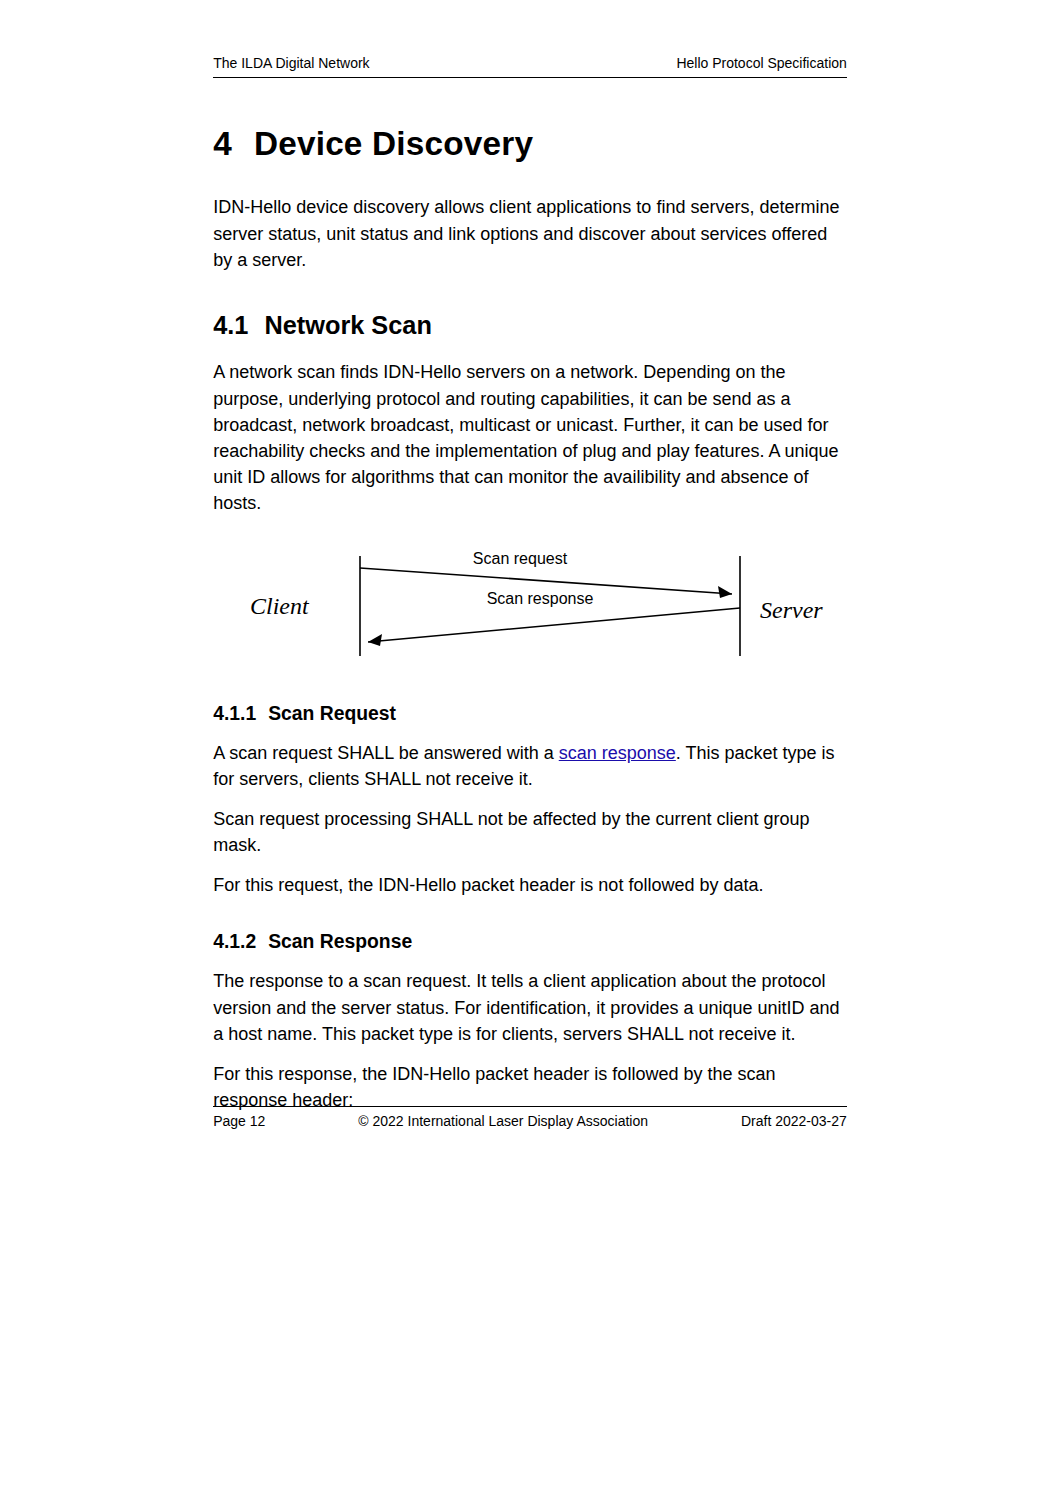The ILDA Digital Network
Hello Protocol Specification
4 Device Discovery
IDN-Hello device discovery allows client applications to find servers, determine server status, unit status and link options and discover about services offered by a server.
4.1 Network Scan
A network scan finds IDN-Hello servers on a network. Depending on the purpose, underlying protocol and routing capabilities, it can be send as a broadcast, network broadcast, multicast or unicast. Further, it can be used for reachability checks and the implementation of plug and play features. A unique unit ID allows for algorithms that can monitor the availibility and absence of hosts.
Client Server Scan request Scan response
4.1.1 Scan Request
A scan request SHALL be answered with a scan response. This packet type is for servers, clients SHALL not receive it.
Scan request processing SHALL not be affected by the current client group mask.
For this request, the IDN-Hello packet header is not followed by data.
4.1.2 Scan Response
The response to a scan request. It tells a client application about the protocol version and the server status. For identification, it provides a unique unitID and a host name. This packet type is for clients, servers SHALL not receive it.
For this response, the IDN-Hello packet header is followed by the scan response header:
Page 12
© 2022 International Laser Display Association
Draft 2022-03-27